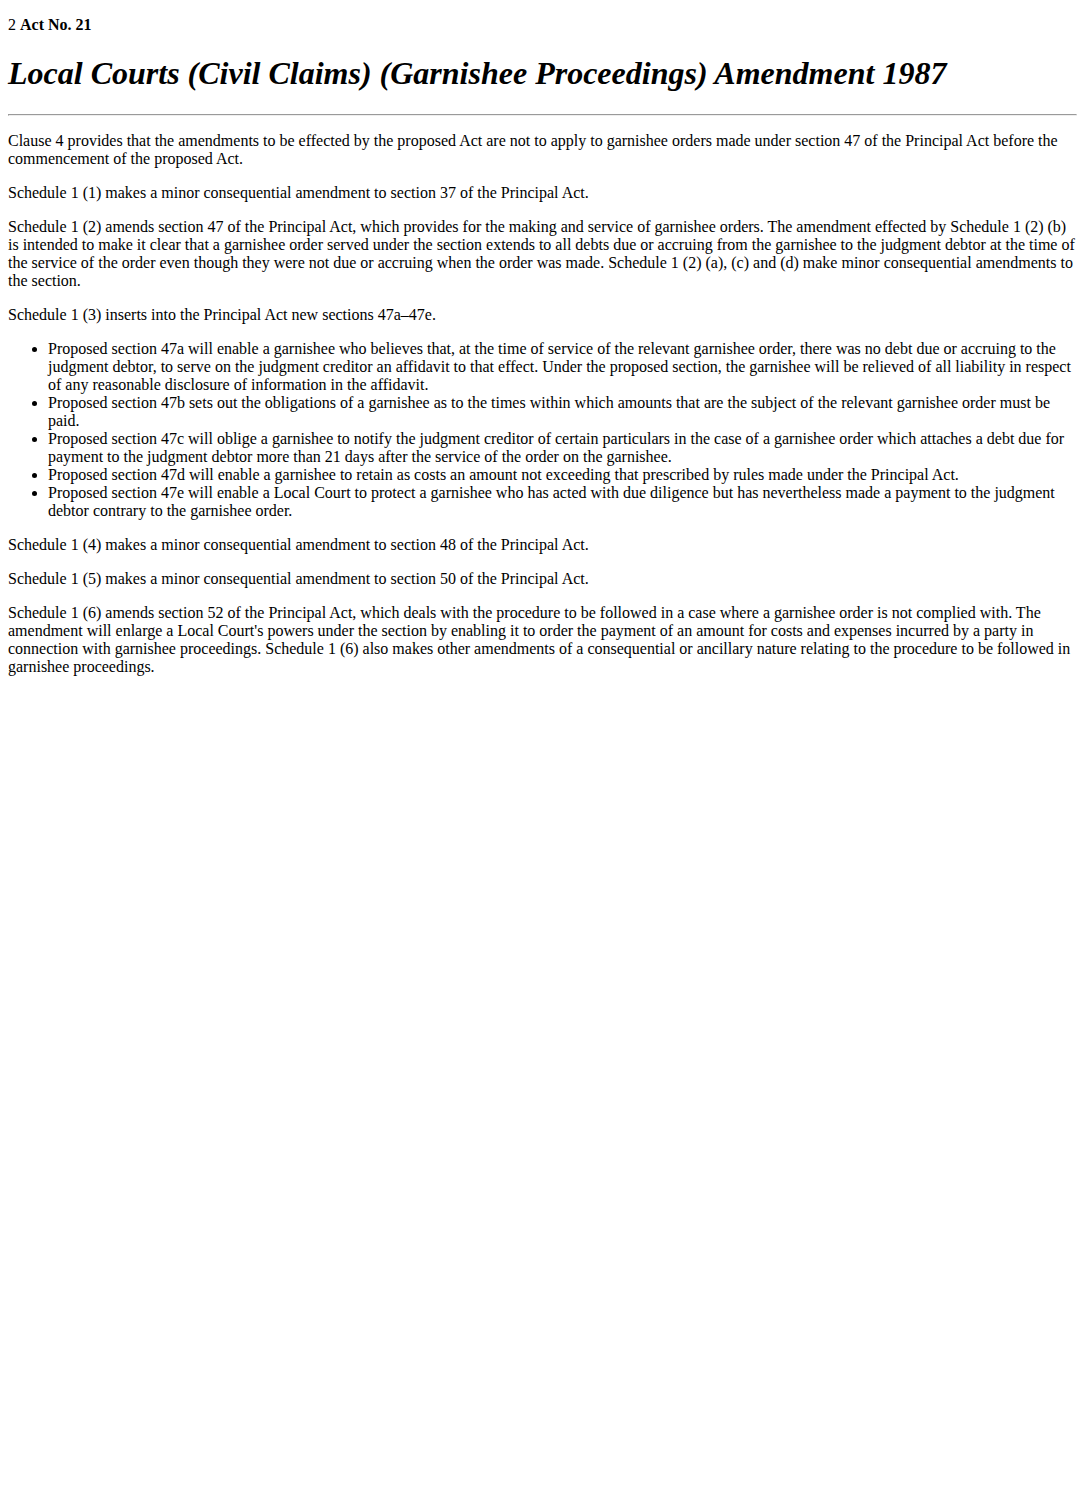2 Act No. 21
Local Courts (Civil Claims) (Garnishee Proceedings) Amendment 1987
Clause 4 provides that the amendments to be effected by the proposed Act are not to apply to garnishee orders made under section 47 of the Principal Act before the commencement of the proposed Act.
Schedule 1 (1) makes a minor consequential amendment to section 37 of the Principal Act.
Schedule 1 (2) amends section 47 of the Principal Act, which provides for the making and service of garnishee orders. The amendment effected by Schedule 1 (2) (b) is intended to make it clear that a garnishee order served under the section extends to all debts due or accruing from the garnishee to the judgment debtor at the time of the service of the order even though they were not due or accruing when the order was made. Schedule 1 (2) (a), (c) and (d) make minor consequential amendments to the section.
Schedule 1 (3) inserts into the Principal Act new sections 47a–47e.
Proposed section 47a will enable a garnishee who believes that, at the time of service of the relevant garnishee order, there was no debt due or accruing to the judgment debtor, to serve on the judgment creditor an affidavit to that effect. Under the proposed section, the garnishee will be relieved of all liability in respect of any reasonable disclosure of information in the affidavit.
Proposed section 47b sets out the obligations of a garnishee as to the times within which amounts that are the subject of the relevant garnishee order must be paid.
Proposed section 47c will oblige a garnishee to notify the judgment creditor of certain particulars in the case of a garnishee order which attaches a debt due for payment to the judgment debtor more than 21 days after the service of the order on the garnishee.
Proposed section 47d will enable a garnishee to retain as costs an amount not exceeding that prescribed by rules made under the Principal Act.
Proposed section 47e will enable a Local Court to protect a garnishee who has acted with due diligence but has nevertheless made a payment to the judgment debtor contrary to the garnishee order.
Schedule 1 (4) makes a minor consequential amendment to section 48 of the Principal Act.
Schedule 1 (5) makes a minor consequential amendment to section 50 of the Principal Act.
Schedule 1 (6) amends section 52 of the Principal Act, which deals with the procedure to be followed in a case where a garnishee order is not complied with. The amendment will enlarge a Local Court's powers under the section by enabling it to order the payment of an amount for costs and expenses incurred by a party in connection with garnishee proceedings. Schedule 1 (6) also makes other amendments of a consequential or ancillary nature relating to the procedure to be followed in garnishee proceedings.